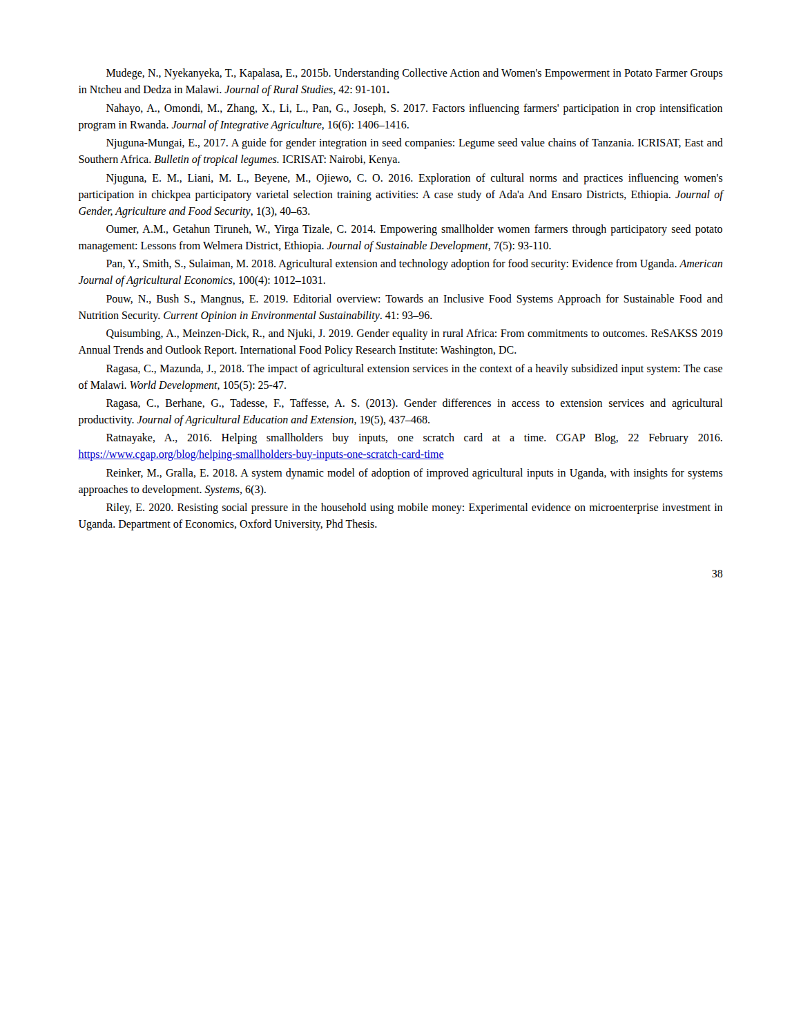Mudege, N., Nyekanyeka, T., Kapalasa, E., 2015b. Understanding Collective Action and Women's Empowerment in Potato Farmer Groups in Ntcheu and Dedza in Malawi. Journal of Rural Studies, 42: 91-101.
Nahayo, A., Omondi, M., Zhang, X., Li, L., Pan, G., Joseph, S. 2017. Factors influencing farmers' participation in crop intensification program in Rwanda. Journal of Integrative Agriculture, 16(6): 1406–1416.
Njuguna-Mungai, E., 2017. A guide for gender integration in seed companies: Legume seed value chains of Tanzania. ICRISAT, East and Southern Africa. Bulletin of tropical legumes. ICRISAT: Nairobi, Kenya.
Njuguna, E. M., Liani, M. L., Beyene, M., Ojiewo, C. O. 2016. Exploration of cultural norms and practices influencing women's participation in chickpea participatory varietal selection training activities: A case study of Ada'a And Ensaro Districts, Ethiopia. Journal of Gender, Agriculture and Food Security, 1(3), 40–63.
Oumer, A.M., Getahun Tiruneh, W., Yirga Tizale, C. 2014. Empowering smallholder women farmers through participatory seed potato management: Lessons from Welmera District, Ethiopia. Journal of Sustainable Development, 7(5): 93-110.
Pan, Y., Smith, S., Sulaiman, M. 2018. Agricultural extension and technology adoption for food security: Evidence from Uganda. American Journal of Agricultural Economics, 100(4): 1012–1031.
Pouw, N., Bush S., Mangnus, E. 2019. Editorial overview: Towards an Inclusive Food Systems Approach for Sustainable Food and Nutrition Security. Current Opinion in Environmental Sustainability. 41: 93–96.
Quisumbing, A., Meinzen-Dick, R., and Njuki, J. 2019. Gender equality in rural Africa: From commitments to outcomes. ReSAKSS 2019 Annual Trends and Outlook Report. International Food Policy Research Institute: Washington, DC.
Ragasa, C., Mazunda, J., 2018. The impact of agricultural extension services in the context of a heavily subsidized input system: The case of Malawi. World Development, 105(5): 25-47.
Ragasa, C., Berhane, G., Tadesse, F., Taffesse, A. S. (2013). Gender differences in access to extension services and agricultural productivity. Journal of Agricultural Education and Extension, 19(5), 437–468.
Ratnayake, A., 2016. Helping smallholders buy inputs, one scratch card at a time. CGAP Blog, 22 February 2016. https://www.cgap.org/blog/helping-smallholders-buy-inputs-one-scratch-card-time
Reinker, M., Gralla, E. 2018. A system dynamic model of adoption of improved agricultural inputs in Uganda, with insights for systems approaches to development. Systems, 6(3).
Riley, E. 2020. Resisting social pressure in the household using mobile money: Experimental evidence on microenterprise investment in Uganda. Department of Economics, Oxford University, Phd Thesis.
38